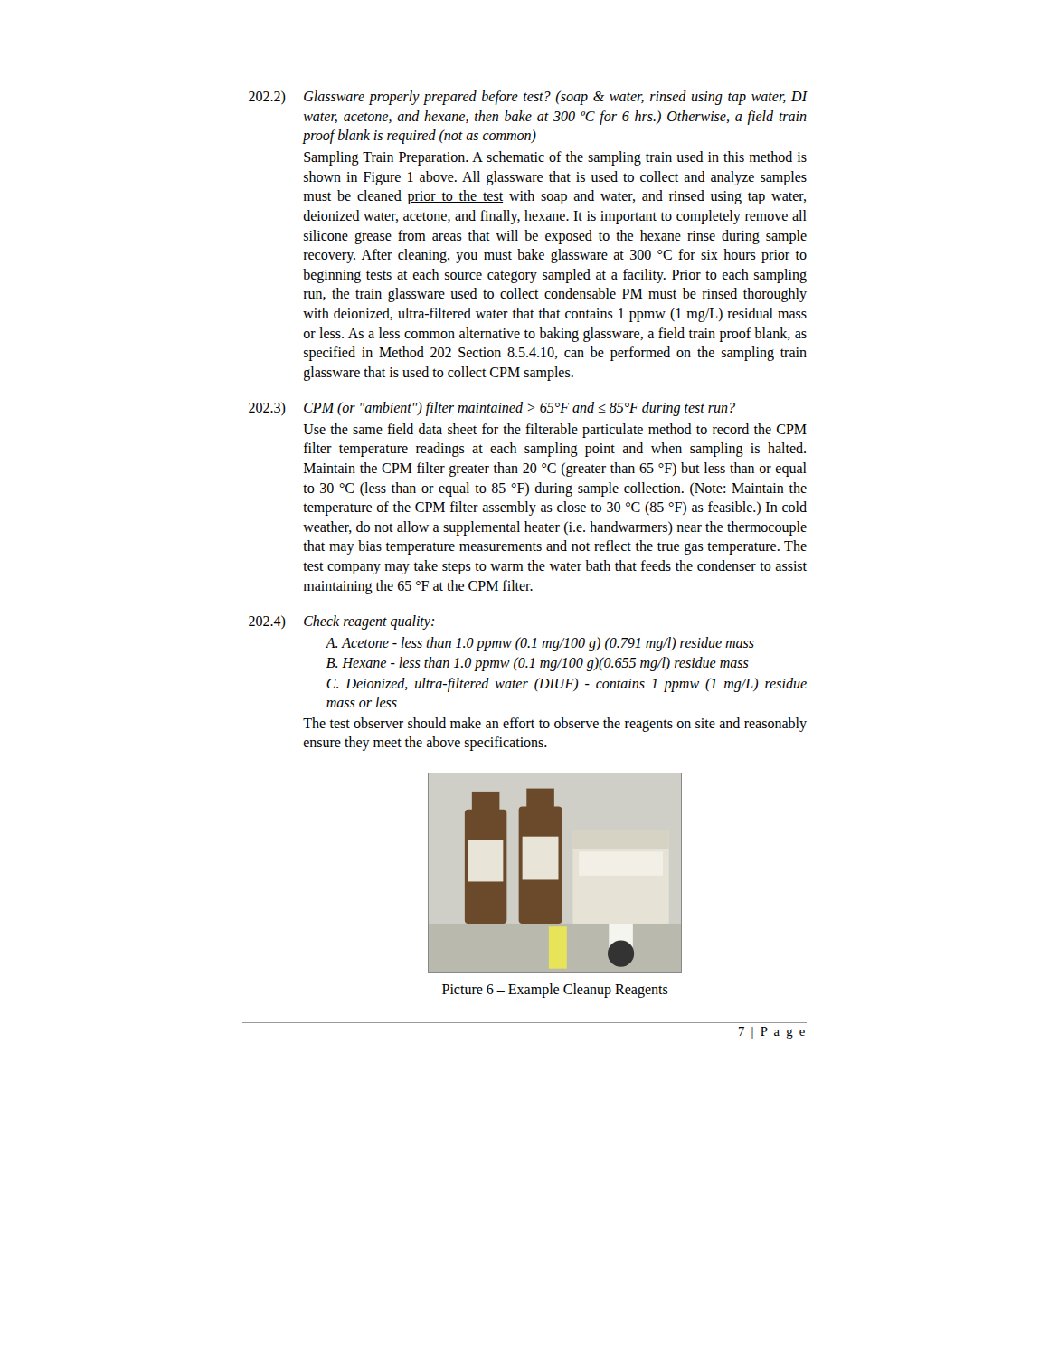202.2)
Glassware properly prepared before test? (soap & water, rinsed using tap water, DI water, acetone, and hexane, then bake at 300 ºC for 6 hrs.) Otherwise, a field train proof blank is required (not as common) Sampling Train Preparation. A schematic of the sampling train used in this method is shown in Figure 1 above. All glassware that is used to collect and analyze samples must be cleaned prior to the test with soap and water, and rinsed using tap water, deionized water, acetone, and finally, hexane. It is important to completely remove all silicone grease from areas that will be exposed to the hexane rinse during sample recovery. After cleaning, you must bake glassware at 300 °C for six hours prior to beginning tests at each source category sampled at a facility. Prior to each sampling run, the train glassware used to collect condensable PM must be rinsed thoroughly with deionized, ultra-filtered water that that contains 1 ppmw (1 mg/L) residual mass or less. As a less common alternative to baking glassware, a field train proof blank, as specified in Method 202 Section 8.5.4.10, can be performed on the sampling train glassware that is used to collect CPM samples.
202.3)
CPM (or "ambient") filter maintained > 65°F and ≤ 85°F during test run? Use the same field data sheet for the filterable particulate method to record the CPM filter temperature readings at each sampling point and when sampling is halted. Maintain the CPM filter greater than 20 °C (greater than 65 °F) but less than or equal to 30 °C (less than or equal to 85 °F) during sample collection. (Note: Maintain the temperature of the CPM filter assembly as close to 30 °C (85 °F) as feasible.) In cold weather, do not allow a supplemental heater (i.e. handwarmers) near the thermocouple that may bias temperature measurements and not reflect the true gas temperature. The test company may take steps to warm the water bath that feeds the condenser to assist maintaining the 65 °F at the CPM filter.
202.4)
Check reagent quality:
A. Acetone - less than 1.0 ppmw (0.1 mg/100 g) (0.791 mg/l) residue mass
B. Hexane - less than 1.0 ppmw (0.1 mg/100 g)(0.655 mg/l) residue mass
C. Deionized, ultra-filtered water (DIUF) - contains 1 ppmw (1 mg/L) residue mass or less
The test observer should make an effort to observe the reagents on site and reasonably ensure they meet the above specifications.
Picture 6 – Example Cleanup Reagents
7 | P a g e